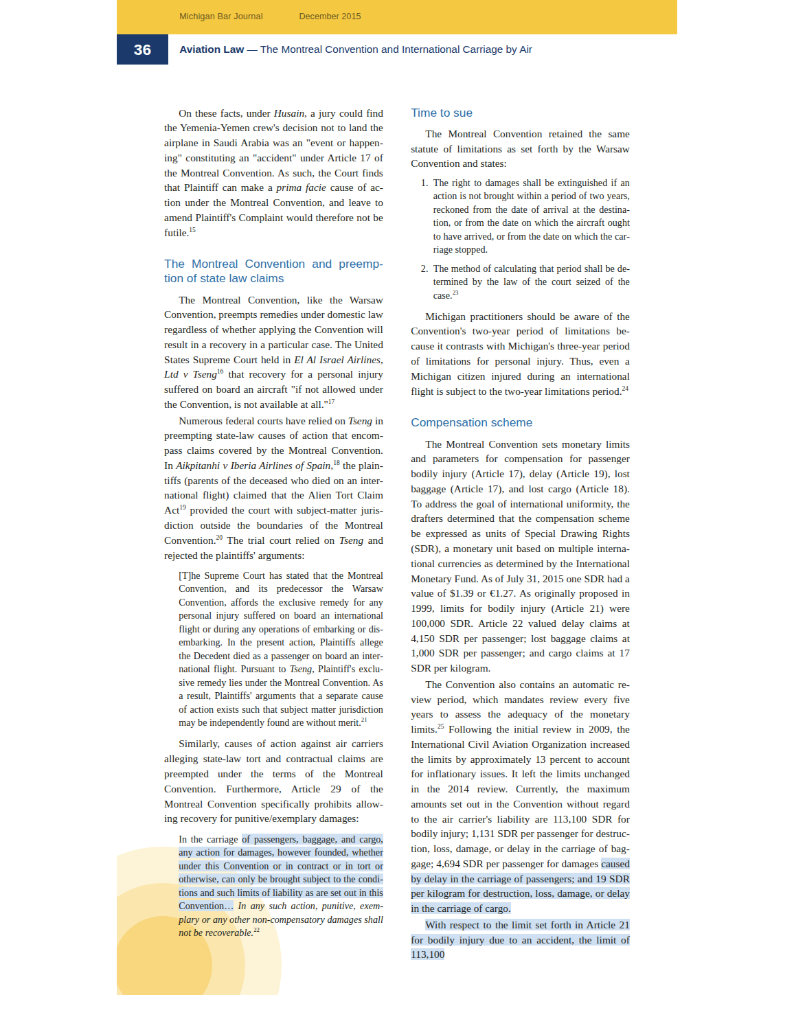Michigan Bar Journal December 2015
36
Aviation Law — The Montreal Convention and International Carriage by Air
On these facts, under Husain, a jury could find the Yemenia-Yemen crew's decision not to land the airplane in Saudi Arabia was an "event or happening" constituting an "accident" under Article 17 of the Montreal Convention. As such, the Court finds that Plaintiff can make a prima facie cause of action under the Montreal Convention, and leave to amend Plaintiff's Complaint would therefore not be futile.15
The Montreal Convention and preemption of state law claims
The Montreal Convention, like the Warsaw Convention, preempts remedies under domestic law regardless of whether applying the Convention will result in a recovery in a particular case. The United States Supreme Court held in El Al Israel Airlines, Ltd v Tseng16 that recovery for a personal injury suffered on board an aircraft "if not allowed under the Convention, is not available at all."17
Numerous federal courts have relied on Tseng in preempting state-law causes of action that encompass claims covered by the Montreal Convention. In Aikpitanhi v Iberia Airlines of Spain,18 the plaintiffs (parents of the deceased who died on an international flight) claimed that the Alien Tort Claim Act19 provided the court with subject-matter jurisdiction outside the boundaries of the Montreal Convention.20 The trial court relied on Tseng and rejected the plaintiffs' arguments:
[T]he Supreme Court has stated that the Montreal Convention, and its predecessor the Warsaw Convention, affords the exclusive remedy for any personal injury suffered on board an international flight or during any operations of embarking or disembarking. In the present action, Plaintiffs allege the Decedent died as a passenger on board an international flight. Pursuant to Tseng, Plaintiff's exclusive remedy lies under the Montreal Convention. As a result, Plaintiffs' arguments that a separate cause of action exists such that subject matter jurisdiction may be independently found are without merit.21
Similarly, causes of action against air carriers alleging state-law tort and contractual claims are preempted under the terms of the Montreal Convention. Furthermore, Article 29 of the Montreal Convention specifically prohibits allowing recovery for punitive/exemplary damages:
In the carriage of passengers, baggage, and cargo, any action for damages, however founded, whether under this Convention or in contract or in tort or otherwise, can only be brought subject to the conditions and such limits of liability as are set out in this Convention… In any such action, punitive, exemplary or any other non-compensatory damages shall not be recoverable.22
Time to sue
The Montreal Convention retained the same statute of limitations as set forth by the Warsaw Convention and states:
The right to damages shall be extinguished if an action is not brought within a period of two years, reckoned from the date of arrival at the destination, or from the date on which the aircraft ought to have arrived, or from the date on which the carriage stopped.
The method of calculating that period shall be determined by the law of the court seized of the case.23
Michigan practitioners should be aware of the Convention's two-year period of limitations because it contrasts with Michigan's three-year period of limitations for personal injury. Thus, even a Michigan citizen injured during an international flight is subject to the two-year limitations period.24
Compensation scheme
The Montreal Convention sets monetary limits and parameters for compensation for passenger bodily injury (Article 17), delay (Article 19), lost baggage (Article 17), and lost cargo (Article 18). To address the goal of international uniformity, the drafters determined that the compensation scheme be expressed as units of Special Drawing Rights (SDR), a monetary unit based on multiple international currencies as determined by the International Monetary Fund. As of July 31, 2015 one SDR had a value of $1.39 or €1.27. As originally proposed in 1999, limits for bodily injury (Article 21) were 100,000 SDR. Article 22 valued delay claims at 4,150 SDR per passenger; lost baggage claims at 1,000 SDR per passenger; and cargo claims at 17 SDR per kilogram.
The Convention also contains an automatic review period, which mandates review every five years to assess the adequacy of the monetary limits.25 Following the initial review in 2009, the International Civil Aviation Organization increased the limits by approximately 13 percent to account for inflationary issues. It left the limits unchanged in the 2014 review. Currently, the maximum amounts set out in the Convention without regard to the air carrier's liability are 113,100 SDR for bodily injury; 1,131 SDR per passenger for destruction, loss, damage, or delay in the carriage of baggage; 4,694 SDR per passenger for damages caused by delay in the carriage of passengers; and 19 SDR per kilogram for destruction, loss, damage, or delay in the carriage of cargo.
With respect to the limit set forth in Article 21 for bodily injury due to an accident, the limit of 113,100